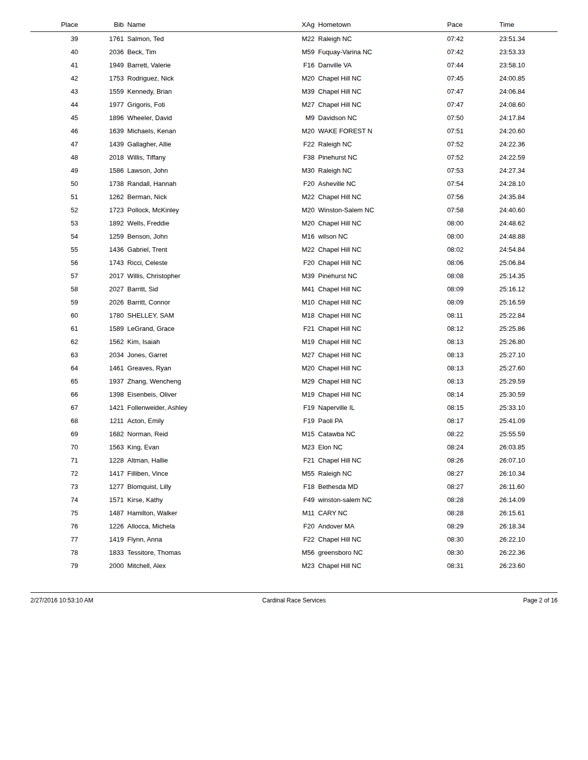| Place | Bib | Name | XAg | Hometown | Pace | Time |
| --- | --- | --- | --- | --- | --- | --- |
| 39 | 1761 | Salmon, Ted | M22 | Raleigh NC | 07:42 | 23:51.34 |
| 40 | 2036 | Beck, Tim | M59 | Fuquay-Varina NC | 07:42 | 23:53.33 |
| 41 | 1949 | Barrett, Valerie | F16 | Danville VA | 07:44 | 23:58.10 |
| 42 | 1753 | Rodriguez, Nick | M20 | Chapel Hill NC | 07:45 | 24:00.85 |
| 43 | 1559 | Kennedy, Brian | M39 | Chapel Hill NC | 07:47 | 24:06.84 |
| 44 | 1977 | Grigoris, Foti | M27 | Chapel Hill NC | 07:47 | 24:08.60 |
| 45 | 1896 | Wheeler, David | M9 | Davidson NC | 07:50 | 24:17.84 |
| 46 | 1639 | Michaels, Kenan | M20 | WAKE FOREST N | 07:51 | 24:20.60 |
| 47 | 1439 | Gallagher, Allie | F22 | Raleigh NC | 07:52 | 24:22.36 |
| 48 | 2018 | Willis, Tiffany | F38 | Pinehurst NC | 07:52 | 24:22.59 |
| 49 | 1586 | Lawson, John | M30 | Raleigh NC | 07:53 | 24:27.34 |
| 50 | 1738 | Randall, Hannah | F20 | Asheville NC | 07:54 | 24:28.10 |
| 51 | 1262 | Berman, Nick | M22 | Chapel Hill NC | 07:56 | 24:35.84 |
| 52 | 1723 | Pollock, McKinley | M20 | Winston-Salem NC | 07:58 | 24:40.60 |
| 53 | 1892 | Wells, Freddie | M20 | Chapel Hill NC | 08:00 | 24:48.62 |
| 54 | 1259 | Benson, John | M16 | wilson NC | 08:00 | 24:48.88 |
| 55 | 1436 | Gabriel, Trent | M22 | Chapel Hill NC | 08:02 | 24:54.84 |
| 56 | 1743 | Ricci, Celeste | F20 | Chapel Hill NC | 08:06 | 25:06.84 |
| 57 | 2017 | Willis, Christopher | M39 | Pinehurst NC | 08:08 | 25:14.35 |
| 58 | 2027 | Barritt, Sid | M41 | Chapel Hill NC | 08:09 | 25:16.12 |
| 59 | 2026 | Barritt, Connor | M10 | Chapel Hill NC | 08:09 | 25:16.59 |
| 60 | 1780 | SHELLEY, SAM | M18 | Chapel Hill NC | 08:11 | 25:22.84 |
| 61 | 1589 | LeGrand, Grace | F21 | Chapel Hill NC | 08:12 | 25:25.86 |
| 62 | 1562 | Kim, Isaiah | M19 | Chapel Hill NC | 08:13 | 25:26.80 |
| 63 | 2034 | Jones, Garret | M27 | Chapel Hill NC | 08:13 | 25:27.10 |
| 64 | 1461 | Greaves, Ryan | M20 | Chapel Hill NC | 08:13 | 25:27.60 |
| 65 | 1937 | Zhang, Wencheng | M29 | Chapel Hill NC | 08:13 | 25:29.59 |
| 66 | 1398 | Eisenbeis, Oliver | M19 | Chapel Hill NC | 08:14 | 25:30.59 |
| 67 | 1421 | Follenweider, Ashley | F19 | Naperville IL | 08:15 | 25:33.10 |
| 68 | 1211 | Acton, Emily | F19 | Paoli PA | 08:17 | 25:41.09 |
| 69 | 1682 | Norman, Reid | M15 | Catawba NC | 08:22 | 25:55.59 |
| 70 | 1563 | King, Evan | M23 | Elon NC | 08:24 | 26:03.85 |
| 71 | 1228 | Altman, Hallie | F21 | Chapel Hill NC | 08:26 | 26:07.10 |
| 72 | 1417 | Filliben, Vince | M55 | Raleigh NC | 08:27 | 26:10.34 |
| 73 | 1277 | Blomquist, Lilly | F18 | Bethesda MD | 08:27 | 26:11.60 |
| 74 | 1571 | Kirse, Kathy | F49 | winston-salem NC | 08:28 | 26:14.09 |
| 75 | 1487 | Hamilton, Walker | M11 | CARY NC | 08:28 | 26:15.61 |
| 76 | 1226 | Allocca, Michela | F20 | Andover MA | 08:29 | 26:18.34 |
| 77 | 1419 | Flynn, Anna | F22 | Chapel Hill NC | 08:30 | 26:22.10 |
| 78 | 1833 | Tessitore, Thomas | M56 | greensboro NC | 08:30 | 26:22.36 |
| 79 | 2000 | Mitchell, Alex | M23 | Chapel Hill NC | 08:31 | 26:23.60 |
2/27/2016 10:53:10 AM
Cardinal Race Services
Page 2 of 16